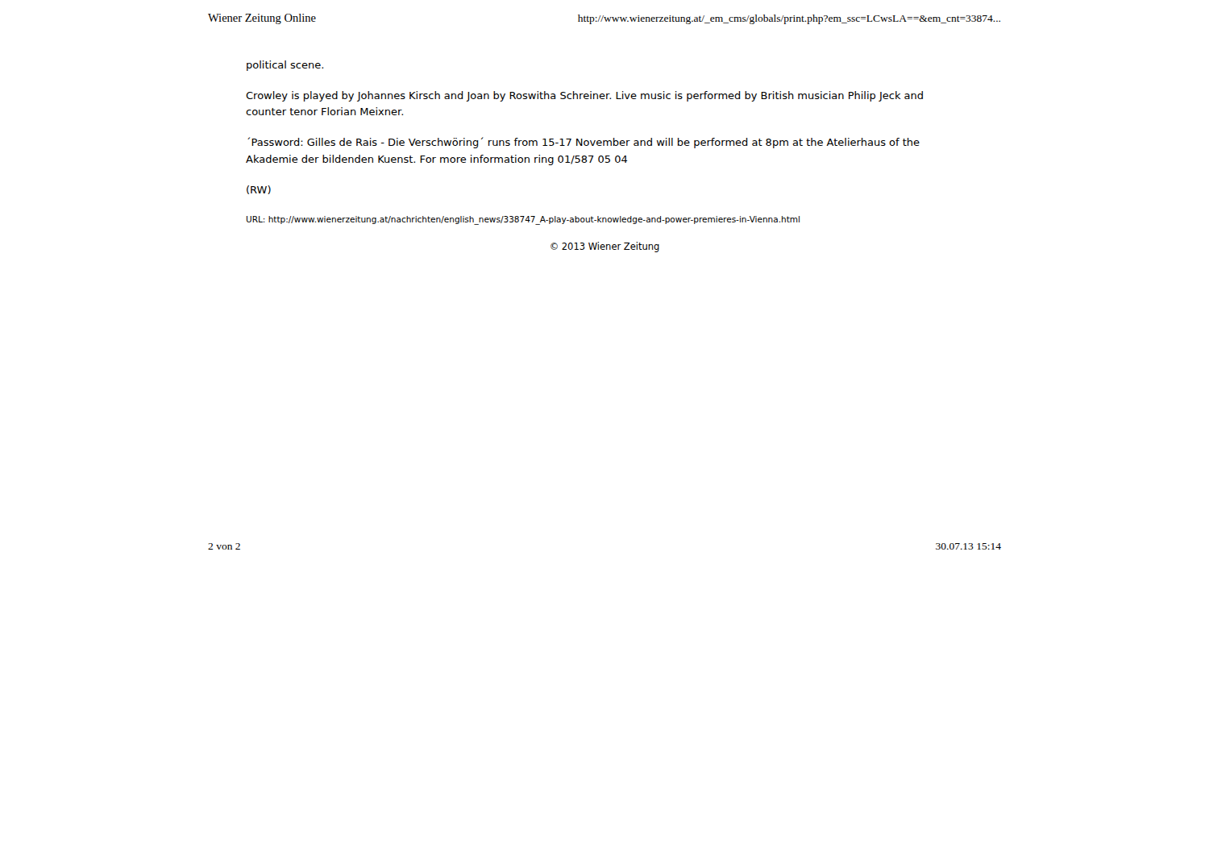Wiener Zeitung Online
http://www.wienerzeitung.at/_em_cms/globals/print.php?em_ssc=LCwsLA==&em_cnt=33874...
political scene.
Crowley is played by Johannes Kirsch and Joan by Roswitha Schreiner. Live music is performed by British musician Philip Jeck and counter tenor Florian Meixner.
´Password: Gilles de Rais - Die Verschwöring´ runs from 15-17 November and will be performed at 8pm at the Atelierhaus of the Akademie der bildenden Kuenst. For more information ring 01/587 05 04
(RW)
URL: http://www.wienerzeitung.at/nachrichten/english_news/338747_A-play-about-knowledge-and-power-premieres-in-Vienna.html
© 2013 Wiener Zeitung
2 von 2
30.07.13 15:14